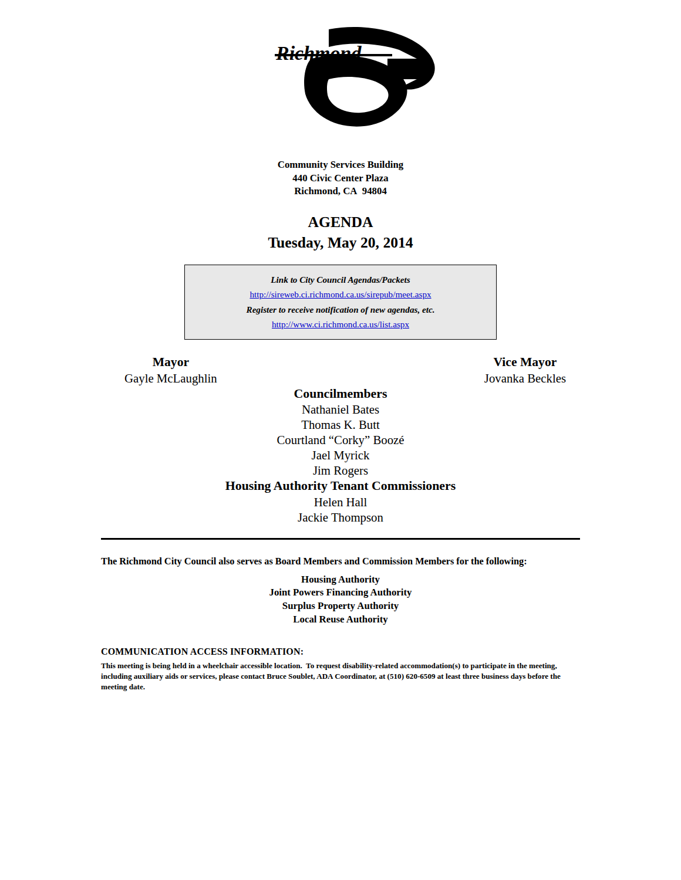Richmond
Community Services Building
440 Civic Center Plaza
Richmond, CA 94804
AGENDA
Tuesday, May 20, 2014
Link to City Council Agendas/Packets
http://sireweb.ci.richmond.ca.us/sirepub/meet.aspx
Register to receive notification of new agendas, etc.
http://www.ci.richmond.ca.us/list.aspx
Mayor
Gayle McLaughlin
Vice Mayor
Jovanka Beckles
Councilmembers
Nathaniel Bates
Thomas K. Butt
Courtland “Corky” Boozé
Jael Myrick
Jim Rogers
Housing Authority Tenant Commissioners
Helen Hall
Jackie Thompson
The Richmond City Council also serves as Board Members and Commission Members for the following:
Housing Authority
Joint Powers Financing Authority
Surplus Property Authority
Local Reuse Authority
COMMUNICATION ACCESS INFORMATION:
This meeting is being held in a wheelchair accessible location. To request disability-related accommodation(s) to participate in the meeting, including auxiliary aids or services, please contact Bruce Soublet, ADA Coordinator, at (510) 620-6509 at least three business days before the meeting date.